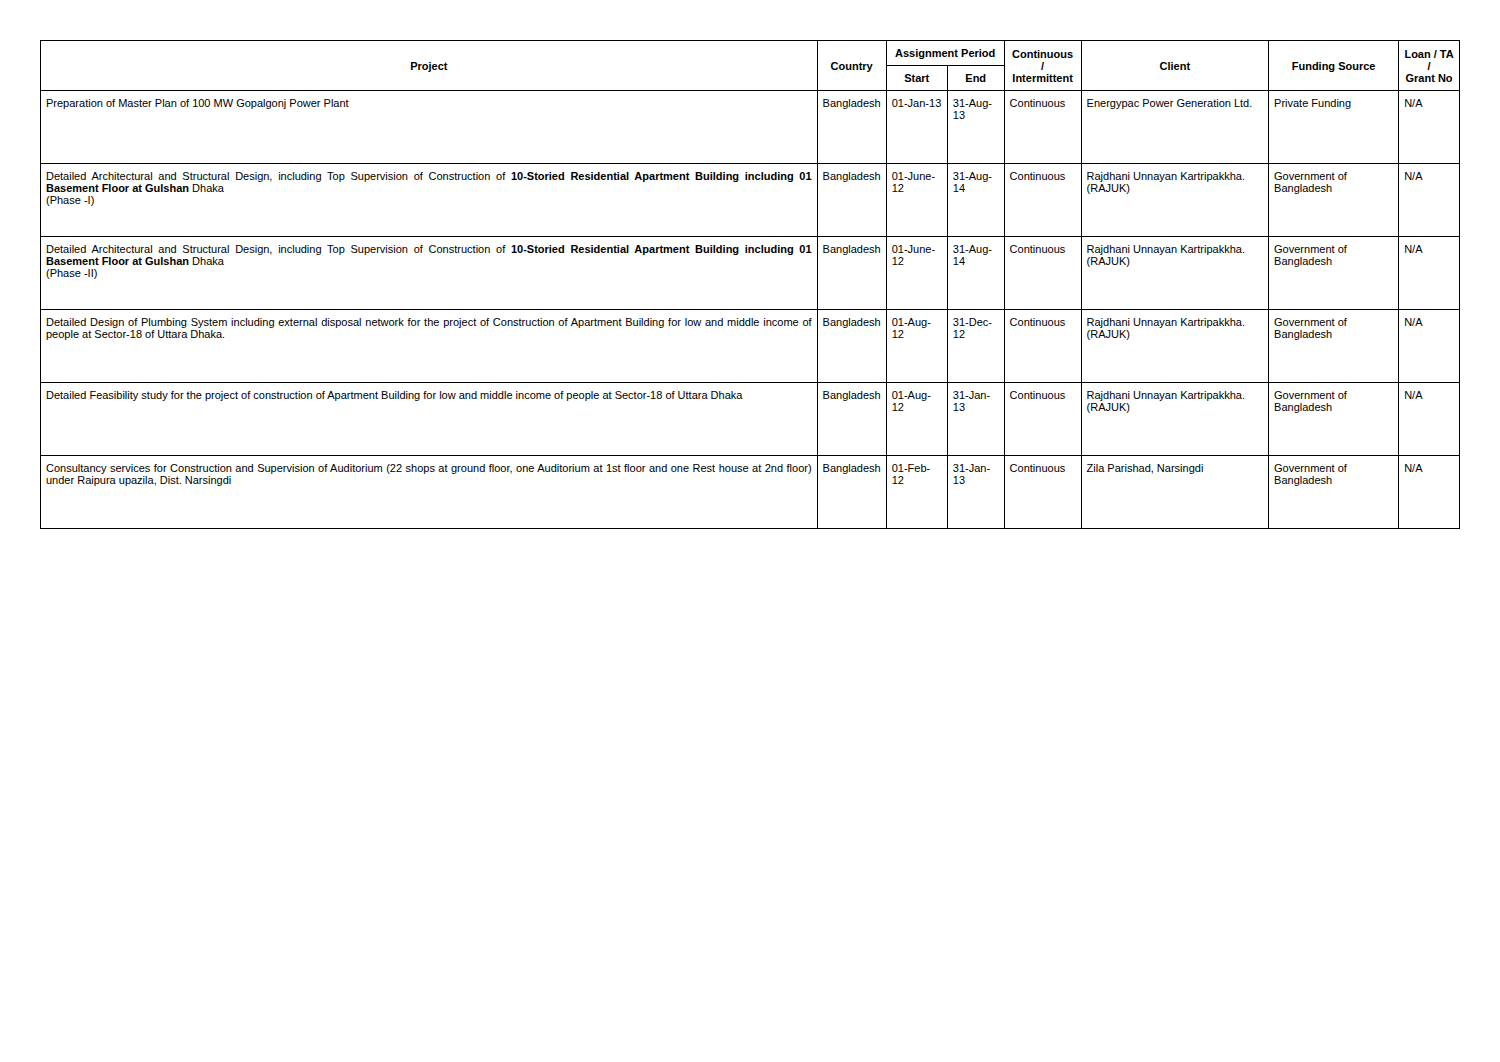| Project | Country | Assignment Period | Continuous / Intermittent | Client | Funding Source | Loan / TA / Grant No |
| --- | --- | --- | --- | --- | --- | --- |
| Start | End |
| Preparation of Master Plan of 100 MW Gopalgonj Power Plant | Bangladesh | 01-Jan-13 | 31-Aug-13 | Continuous | Energypac Power Generation Ltd. | Private Funding | N/A |
| Detailed Architectural and Structural Design, including Top Supervision of Construction of 10-Storied Residential Apartment Building including 01 Basement Floor at Gulshan Dhaka (Phase -I) | Bangladesh | 01-June-12 | 31-Aug-14 | Continuous | Rajdhani Unnayan Kartripakkha. (RAJUK) | Government of Bangladesh | N/A |
| Detailed Architectural and Structural Design, including Top Supervision of Construction of 10-Storied Residential Apartment Building including 01 Basement Floor at Gulshan Dhaka (Phase -II) | Bangladesh | 01-June-12 | 31-Aug-14 | Continuous | Rajdhani Unnayan Kartripakkha. (RAJUK) | Government of Bangladesh | N/A |
| Detailed Design of Plumbing System including external disposal network for the project of Construction of Apartment Building for low and middle income of people at Sector-18 of Uttara Dhaka. | Bangladesh | 01-Aug-12 | 31-Dec-12 | Continuous | Rajdhani Unnayan Kartripakkha. (RAJUK) | Government of Bangladesh | N/A |
| Detailed Feasibility study for the project of construction of Apartment Building for low and middle income of people at Sector-18 of Uttara Dhaka | Bangladesh | 01-Aug-12 | 31-Jan-13 | Continuous | Rajdhani Unnayan Kartripakkha. (RAJUK) | Government of Bangladesh | N/A |
| Consultancy services for Construction and Supervision of Auditorium (22 shops at ground floor, one Auditorium at 1st floor and one Rest house at 2nd floor) under Raipura upazila, Dist. Narsingdi | Bangladesh | 01-Feb-12 | 31-Jan-13 | Continuous | Zila Parishad, Narsingdi | Government of Bangladesh | N/A |